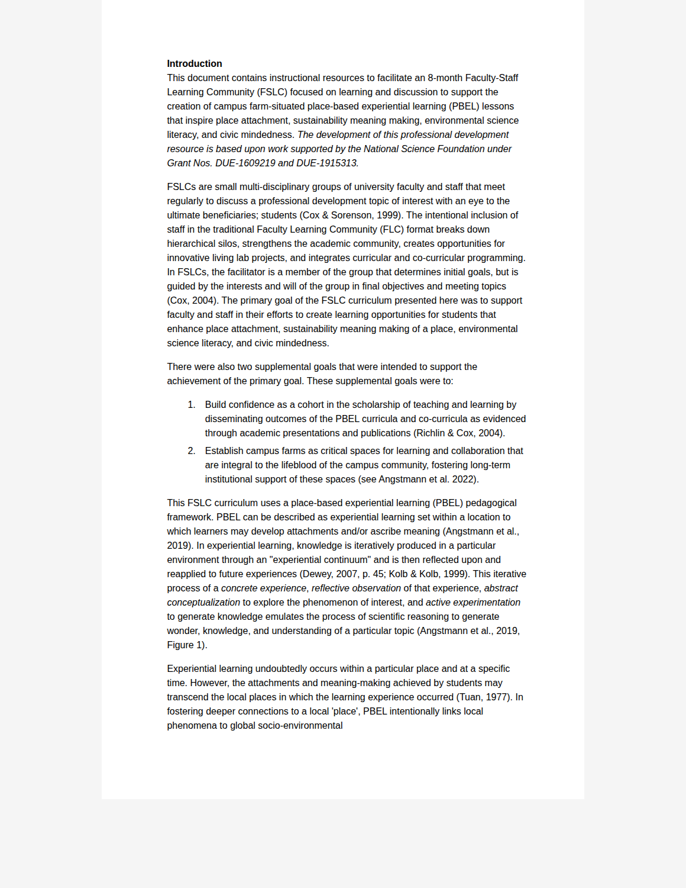Introduction
This document contains instructional resources to facilitate an 8-month Faculty-Staff Learning Community (FSLC) focused on learning and discussion to support the creation of campus farm-situated place-based experiential learning (PBEL) lessons that inspire place attachment, sustainability meaning making, environmental science literacy, and civic mindedness. The development of this professional development resource is based upon work supported by the National Science Foundation under Grant Nos. DUE-1609219 and DUE-1915313.
FSLCs are small multi-disciplinary groups of university faculty and staff that meet regularly to discuss a professional development topic of interest with an eye to the ultimate beneficiaries; students (Cox & Sorenson, 1999). The intentional inclusion of staff in the traditional Faculty Learning Community (FLC) format breaks down hierarchical silos, strengthens the academic community, creates opportunities for innovative living lab projects, and integrates curricular and co-curricular programming. In FSLCs, the facilitator is a member of the group that determines initial goals, but is guided by the interests and will of the group in final objectives and meeting topics (Cox, 2004). The primary goal of the FSLC curriculum presented here was to support faculty and staff in their efforts to create learning opportunities for students that enhance place attachment, sustainability meaning making of a place, environmental science literacy, and civic mindedness.
There were also two supplemental goals that were intended to support the achievement of the primary goal. These supplemental goals were to:
Build confidence as a cohort in the scholarship of teaching and learning by disseminating outcomes of the PBEL curricula and co-curricula as evidenced through academic presentations and publications (Richlin & Cox, 2004).
Establish campus farms as critical spaces for learning and collaboration that are integral to the lifeblood of the campus community, fostering long-term institutional support of these spaces (see Angstmann et al. 2022).
This FSLC curriculum uses a place-based experiential learning (PBEL) pedagogical framework. PBEL can be described as experiential learning set within a location to which learners may develop attachments and/or ascribe meaning (Angstmann et al., 2019). In experiential learning, knowledge is iteratively produced in a particular environment through an "experiential continuum" and is then reflected upon and reapplied to future experiences (Dewey, 2007, p. 45; Kolb & Kolb, 1999). This iterative process of a concrete experience, reflective observation of that experience, abstract conceptualization to explore the phenomenon of interest, and active experimentation to generate knowledge emulates the process of scientific reasoning to generate wonder, knowledge, and understanding of a particular topic (Angstmann et al., 2019, Figure 1).
Experiential learning undoubtedly occurs within a particular place and at a specific time. However, the attachments and meaning-making achieved by students may transcend the local places in which the learning experience occurred (Tuan, 1977). In fostering deeper connections to a local 'place', PBEL intentionally links local phenomena to global socio-environmental